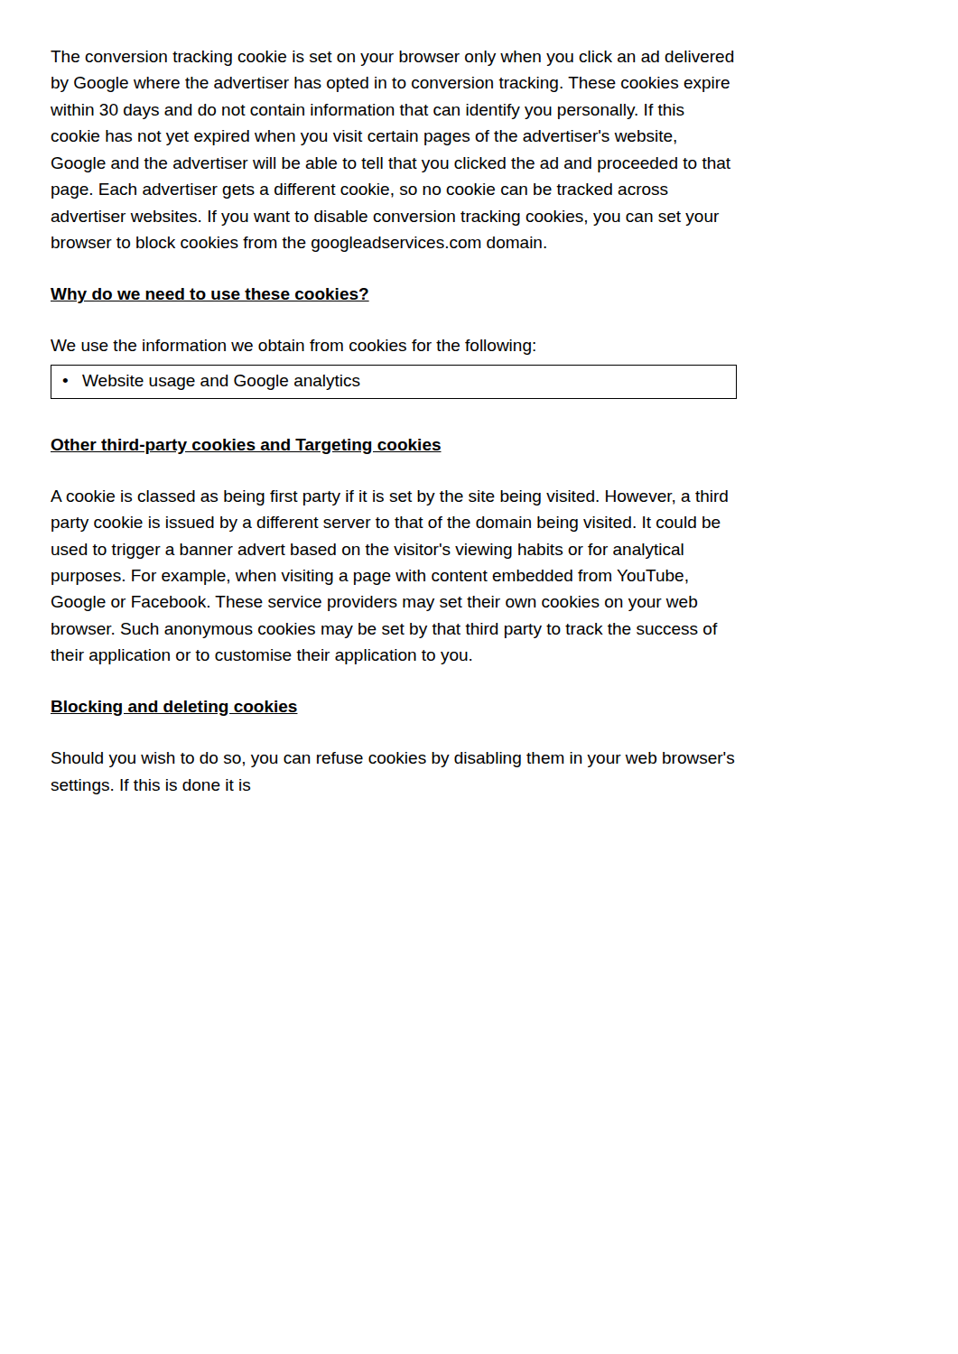The conversion tracking cookie is set on your browser only when you click an ad delivered by Google where the advertiser has opted in to conversion tracking. These cookies expire within 30 days and do not contain information that can identify you personally. If this cookie has not yet expired when you visit certain pages of the advertiser's website, Google and the advertiser will be able to tell that you clicked the ad and proceeded to that page. Each advertiser gets a different cookie, so no cookie can be tracked across advertiser websites. If you want to disable conversion tracking cookies, you can set your browser to block cookies from the googleadservices.com domain.
Why do we need to use these cookies?
We use the information we obtain from cookies for the following:
Website usage and Google analytics
Other third-party cookies and Targeting cookies
A cookie is classed as being first party if it is set by the site being visited. However, a third party cookie is issued by a different server to that of the domain being visited. It could be used to trigger a banner advert based on the visitor's viewing habits or for analytical purposes. For example, when visiting a page with content embedded from YouTube, Google or Facebook. These service providers may set their own cookies on your web browser. Such anonymous cookies may be set by that third party to track the success of their application or to customise their application to you.
Blocking and deleting cookies
Should you wish to do so, you can refuse cookies by disabling them in your web browser's settings. If this is done it is